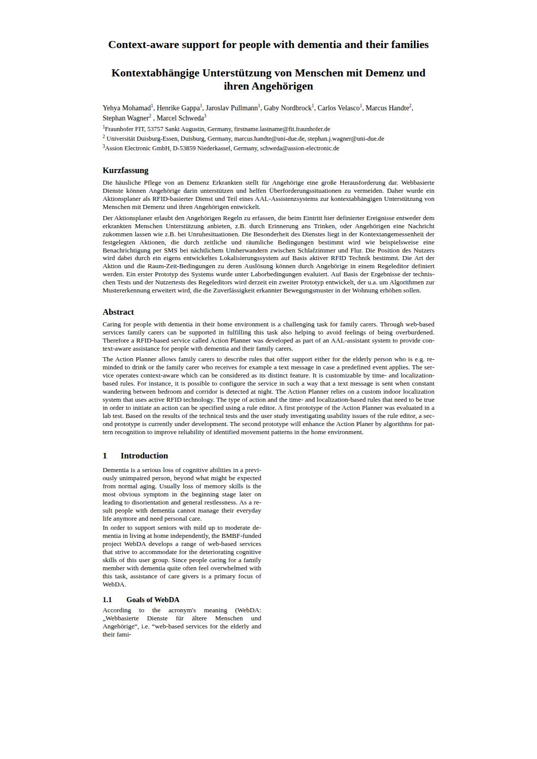Context-aware support for people with dementia and their families
Kontextabhängige Unterstützung von Menschen mit Demenz und ihren Angehörigen
Yehya Mohamad1, Henrike Gappa1, Jaroslav Pullmann1, Gaby Nordbrock1, Carlos Velasco1, Marcus Handte2, Stephan Wagner2 , Marcel Schweda3
1Fraunhofer FIT, 53757 Sankt Augustin, Germany, firstname.lastname@fit.fraunhofer.de
2 Universität Duisburg-Essen, Duisburg, Germany, marcus.handte@uni-due.de, stephan.j.wagner@uni-due.de
3Assion Electronic GmbH, D-53859 Niederkassel, Germany, schweda@assion-electronic.de
Kurzfassung
Die häusliche Pflege von an Demenz Erkrankten stellt für Angehörige eine große Herausforderung dar. Webbasierte Dienste können Angehörige darin unterstützen und helfen Überforderungssituationen zu vermeiden. Daher wurde ein Aktionsplaner als RFID-basierter Dienst und Teil eines AAL-Assistenzsystems zur kontextabhängigen Unterstützung von Menschen mit Demenz und ihren Angehörigen entwickelt.
Der Aktionsplaner erlaubt den Angehörigen Regeln zu erfassen, die beim Eintritt hier definierter Ereignisse entweder dem erkrankten Menschen Unterstützung anbieten, z.B. durch Erinnerung ans Trinken, oder Angehörigen eine Nachricht zukommen lassen wie z.B. bei Unruhesituationen. Die Besonderheit des Dienstes liegt in der Kontextangemessenheit der festgelegten Aktionen, die durch zeitliche und räumliche Bedingungen bestimmt wird wie beispielsweise eine Benachrichtigung per SMS bei nächtlichem Umherwandern zwischen Schlafzimmer und Flur. Die Position des Nutzers wird dabei durch ein eigens entwickeltes Lokalisierungssystem auf Basis aktiver RFID Technik bestimmt. Die Art der Aktion und die Raum-Zeit-Bedingungen zu deren Auslösung können durch Angehörige in einem Regeleditor definiert werden. Ein erster Prototyp des Systems wurde unter Laborbedingungen evaluiert. Auf Basis der Ergebnisse der technischen Tests und der Nutzertests des Regeleditors wird derzeit ein zweiter Prototyp entwickelt, der u.a. um Algorithmen zur Mustererkennung erweitert wird, die die Zuverlässigkeit erkannter Bewegungsmuster in der Wohnung erhöhen sollen.
Abstract
Caring for people with dementia in their home environment is a challenging task for family carers. Through web-based services family carers can be supported in fulfilling this task also helping to avoid feelings of being overburdened. Therefore a RFID-based service called Action Planner was developed as part of an AAL-assistant system to provide context-aware assistance for people with dementia and their family carers.
The Action Planner allows family carers to describe rules that offer support either for the elderly person who is e.g. reminded to drink or the family carer who receives for example a text message in case a predefined event applies. The service operates context-aware which can be considered as its distinct feature. It is customizable by time- and localization-based rules. For instance, it is possible to configure the service in such a way that a text message is sent when constant wandering between bedroom and corridor is detected at night. The Action Planner relies on a custom indoor localization system that uses active RFID technology. The type of action and the time- and localization-based rules that need to be true in order to initiate an action can be specified using a rule editor. A first prototype of the Action Planner was evaluated in a lab test. Based on the results of the technical tests and the user study investigating usability issues of the rule editor, a second prototype is currently under development. The second prototype will enhance the Action Planer by algorithms for pattern recognition to improve reliability of identified movement patterns in the home environment.
1 Introduction
Dementia is a serious loss of cognitive abilities in a previously unimpaired person, beyond what might be expected from normal aging. Usually loss of memory skills is the most obvious symptom in the beginning stage later on leading to disorientation and general restlessness. As a result people with dementia cannot manage their everyday life anymore and need personal care.
In order to support seniors with mild up to moderate dementia in living at home independently, the BMBF-funded project WebDA develops a range of web-based services that strive to accommodate for the deteriorating cognitive skills of this user group. Since people caring for a family member with dementia quite often feel overwhelmed with this task, assistance of care givers is a primary focus of WebDA.
1.1 Goals of WebDA
According to the acronym's meaning (WebDA: „Webbasierte Dienste für ältere Menschen und Angehörige“, i.e. “web-based services for the elderly and their fami-